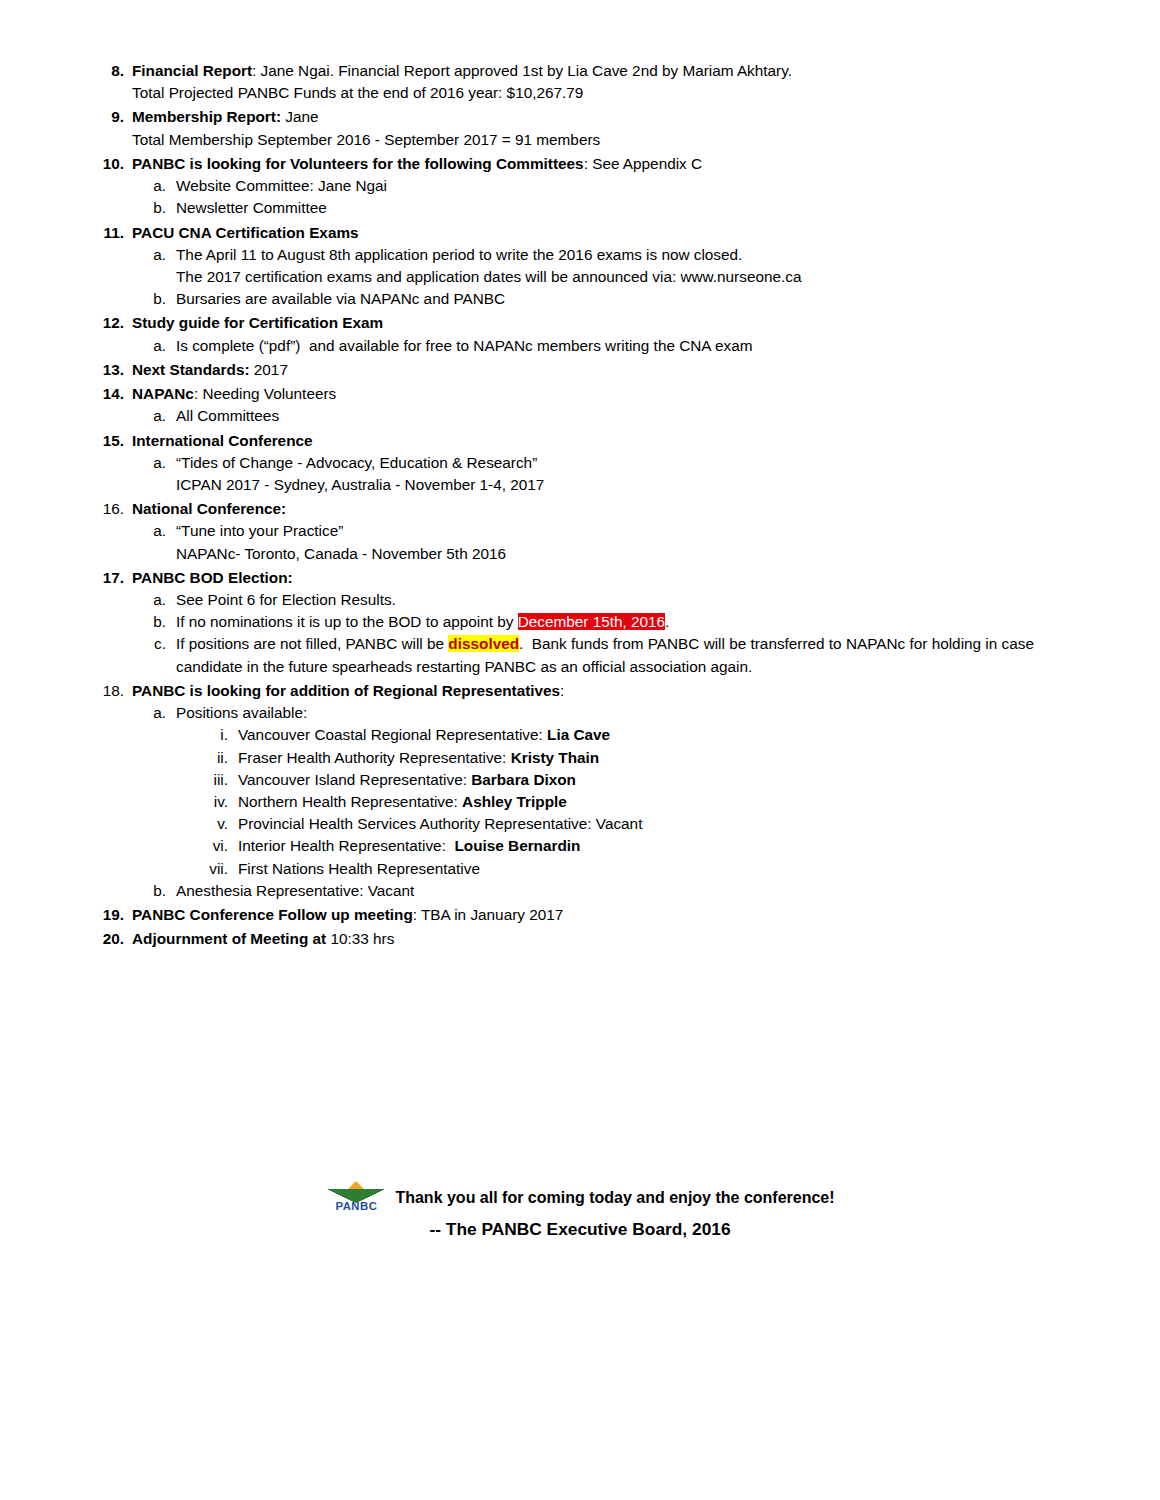8. Financial Report: Jane Ngai. Financial Report approved 1st by Lia Cave 2nd by Mariam Akhtary. Total Projected PANBC Funds at the end of 2016 year: $10,267.79
9. Membership Report: Jane Total Membership September 2016 - September 2017 = 91 members
10. PANBC is looking for Volunteers for the following Committees: See Appendix C
a. Website Committee: Jane Ngai
b. Newsletter Committee
11. PACU CNA Certification Exams
a. The April 11 to August 8th application period to write the 2016 exams is now closed. The 2017 certification exams and application dates will be announced via: www.nurseone.ca
b. Bursaries are available via NAPANc and PANBC
12. Study guide for Certification Exam
a. Is complete (“pdf”) and available for free to NAPANc members writing the CNA exam
13. Next Standards: 2017
14. NAPANc: Needing Volunteers
a. All Committees
15. International Conference
a.“Tides of Change - Advocacy, Education & Research” ICPAN 2017 - Sydney, Australia - November 1-4, 2017
16. National Conference:
a.“Tune into your Practice” NAPANc- Toronto, Canada - November 5th 2016
17. PANBC BOD Election:
a. See Point 6 for Election Results.
b. If no nominations it is up to the BOD to appoint by December 15th, 2016.
c. If positions are not filled, PANBC will be dissolved. Bank funds from PANBC will be transferred to NAPANc for holding in case candidate in the future spearheads restarting PANBC as an official association again.
18. PANBC is looking for addition of Regional Representatives:
a. Positions available:
i. Vancouver Coastal Regional Representative: Lia Cave
ii. Fraser Health Authority Representative: Kristy Thain
iii. Vancouver Island Representative: Barbara Dixon
iv. Northern Health Representative: Ashley Tripple
v. Provincial Health Services Authority Representative: Vacant
vi. Interior Health Representative: Louise Bernardin
vii. First Nations Health Representative
b. Anesthesia Representative: Vacant
19. PANBC Conference Follow up meeting: TBA in January 2017
20. Adjournment of Meeting at 10:33 hrs
PANBC Thank you all for coming today and enjoy the conference!
-- The PANBC Executive Board, 2016